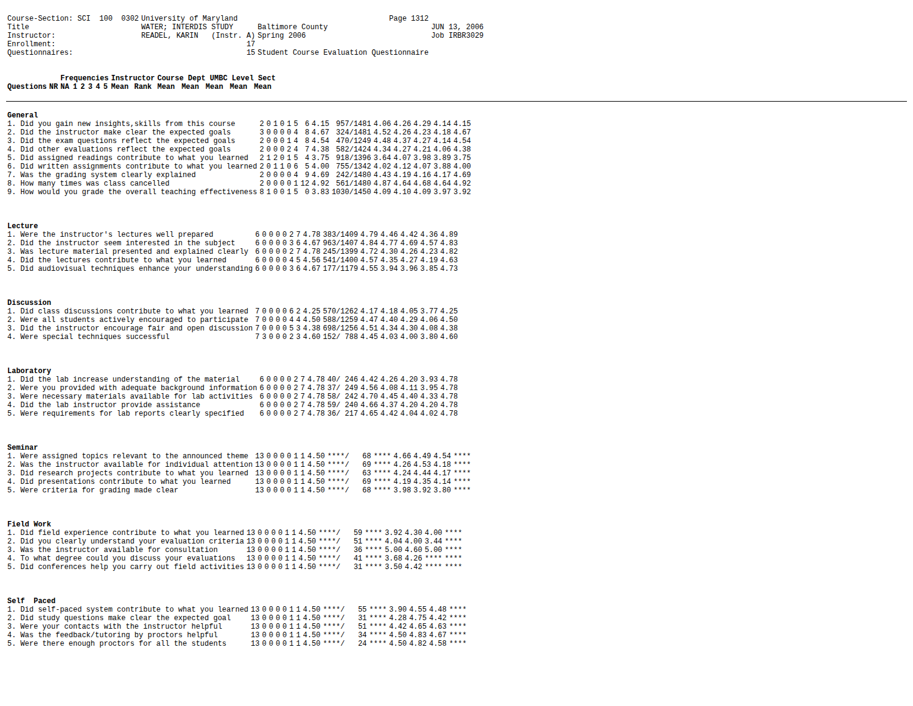| Course-Section: SCI 100 0302 | University of Maryland | Page 1312 |
| Title | WATER; INTERDIS STUDY | Baltimore County | JUN 13, 2006 |
| Instructor: | READEL, KARIN (Instr. A) | Spring 2006 | Job IRBR3029 |
| Enrollment: | 17 | | |
| Questionnaires: | 15 | Student Course Evaluation Questionnaire | |
| | Frequencies | Instructor | Course Dept UMBC Level Sect |
| --- | --- | --- | --- |
| Questions | NR | NA | 1 | 2 | 3 | 4 | 5 | Mean | Rank | Mean | Mean | Mean | Mean | Mean |
| General |
| 1. Did you gain new insights,skills from this course | 2 | 0 | 1 | 0 | 1 | 5 | 6 | 4.15 | 957/1481 | 4.06 | 4.26 | 4.29 | 4.14 | 4.15 |
| 2. Did the instructor make clear the expected goals | 3 | 0 | 0 | 0 | 0 | 4 | 8 | 4.67 | 324/1481 | 4.52 | 4.26 | 4.23 | 4.18 | 4.67 |
| 3. Did the exam questions reflect the expected goals | 2 | 0 | 0 | 0 | 1 | 4 | 8 | 4.54 | 470/1249 | 4.48 | 4.37 | 4.27 | 4.14 | 4.54 |
| 4. Did other evaluations reflect the expected goals | 2 | 0 | 0 | 0 | 2 | 4 | 7 | 4.38 | 582/1424 | 4.34 | 4.27 | 4.21 | 4.06 | 4.38 |
| 5. Did assigned readings contribute to what you learned | 2 | 1 | 2 | 0 | 1 | 5 | 4 | 3.75 | 918/1396 | 3.64 | 4.07 | 3.98 | 3.89 | 3.75 |
| 6. Did written assignments contribute to what you learned | 2 | 0 | 1 | 1 | 0 | 6 | 5 | 4.00 | 755/1342 | 4.02 | 4.12 | 4.07 | 3.88 | 4.00 |
| 7. Was the grading system clearly explained | 2 | 0 | 0 | 0 | 0 | 4 | 9 | 4.69 | 242/1480 | 4.43 | 4.19 | 4.16 | 4.17 | 4.69 |
| 8. How many times was class cancelled | 2 | 0 | 0 | 0 | 0 | 1 | 12 | 4.92 | 561/1480 | 4.87 | 4.64 | 4.68 | 4.64 | 4.92 |
| 9. How would you grade the overall teaching effectiveness | 8 | 1 | 0 | 0 | 1 | 5 | 0 | 3.83 | 1030/1450 | 4.09 | 4.10 | 4.09 | 3.97 | 3.92 |
| Lecture |
| 1. Were the instructor's lectures well prepared | 6 | 0 | 0 | 0 | 0 | 2 | 7 | 4.78 | 383/1409 | 4.79 | 4.46 | 4.42 | 4.36 | 4.89 |
| 2. Did the instructor seem interested in the subject | 6 | 0 | 0 | 0 | 0 | 3 | 6 | 4.67 | 963/1407 | 4.84 | 4.77 | 4.69 | 4.57 | 4.83 |
| 3. Was lecture material presented and explained clearly | 6 | 0 | 0 | 0 | 0 | 2 | 7 | 4.78 | 245/1399 | 4.72 | 4.30 | 4.26 | 4.23 | 4.82 |
| 4. Did the lectures contribute to what you learned | 6 | 0 | 0 | 0 | 0 | 4 | 5 | 4.56 | 541/1400 | 4.57 | 4.35 | 4.27 | 4.19 | 4.63 |
| 5. Did audiovisual techniques enhance your understanding | 6 | 0 | 0 | 0 | 0 | 3 | 6 | 4.67 | 177/1179 | 4.55 | 3.94 | 3.96 | 3.85 | 4.73 |
| Discussion |
| 1. Did class discussions contribute to what you learned | 7 | 0 | 0 | 0 | 0 | 6 | 2 | 4.25 | 570/1262 | 4.17 | 4.18 | 4.05 | 3.77 | 4.25 |
| 2. Were all students actively encouraged to participate | 7 | 0 | 0 | 0 | 0 | 4 | 4 | 4.50 | 588/1259 | 4.47 | 4.40 | 4.29 | 4.06 | 4.50 |
| 3. Did the instructor encourage fair and open discussion | 7 | 0 | 0 | 0 | 0 | 5 | 3 | 4.38 | 698/1256 | 4.51 | 4.34 | 4.30 | 4.08 | 4.38 |
| 4. Were special techniques successful | 7 | 3 | 0 | 0 | 0 | 2 | 3 | 4.60 | 152/ 788 | 4.45 | 4.03 | 4.00 | 3.80 | 4.60 |
| Laboratory |
| 1. Did the lab increase understanding of the material | 6 | 0 | 0 | 0 | 0 | 2 | 7 | 4.78 | 40/ 246 | 4.42 | 4.26 | 4.20 | 3.93 | 4.78 |
| 2. Were you provided with adequate background information | 6 | 0 | 0 | 0 | 0 | 2 | 7 | 4.78 | 37/ 249 | 4.56 | 4.08 | 4.11 | 3.95 | 4.78 |
| 3. Were necessary materials available for lab activities | 6 | 0 | 0 | 0 | 0 | 2 | 7 | 4.78 | 58/ 242 | 4.70 | 4.45 | 4.40 | 4.33 | 4.78 |
| 4. Did the lab instructor provide assistance | 6 | 0 | 0 | 0 | 0 | 2 | 7 | 4.78 | 59/ 240 | 4.66 | 4.37 | 4.20 | 4.20 | 4.78 |
| 5. Were requirements for lab reports clearly specified | 6 | 0 | 0 | 0 | 0 | 2 | 7 | 4.78 | 36/ 217 | 4.65 | 4.42 | 4.04 | 4.02 | 4.78 |
| Seminar |
| 1. Were assigned topics relevant to the announced theme | 13 | 0 | 0 | 0 | 0 | 1 | 1 | 4.50 | ****/ 68 | **** | 4.66 | 4.49 | 4.54 | **** |
| 2. Was the instructor available for individual attention | 13 | 0 | 0 | 0 | 0 | 1 | 1 | 4.50 | ****/ 69 | **** | 4.26 | 4.53 | 4.18 | **** |
| 3. Did research projects contribute to what you learned | 13 | 0 | 0 | 0 | 0 | 1 | 1 | 4.50 | ****/ 63 | **** | 4.24 | 4.44 | 4.17 | **** |
| 4. Did presentations contribute to what you learned | 13 | 0 | 0 | 0 | 0 | 1 | 1 | 4.50 | ****/ 69 | **** | 4.19 | 4.35 | 4.14 | **** |
| 5. Were criteria for grading made clear | 13 | 0 | 0 | 0 | 0 | 1 | 1 | 4.50 | ****/ 68 | **** | 3.98 | 3.92 | 3.80 | **** |
| Field Work |
| 1. Did field experience contribute to what you learned | 13 | 0 | 0 | 0 | 0 | 1 | 1 | 4.50 | ****/ 59 | **** | 3.92 | 4.30 | 4.00 | **** |
| 2. Did you clearly understand your evaluation criteria | 13 | 0 | 0 | 0 | 0 | 1 | 1 | 4.50 | ****/ 51 | **** | 4.04 | 4.00 | 3.44 | **** |
| 3. Was the instructor available for consultation | 13 | 0 | 0 | 0 | 0 | 1 | 1 | 4.50 | ****/ 36 | **** | 5.00 | 4.60 | 5.00 | **** |
| 4. To what degree could you discuss your evaluations | 13 | 0 | 0 | 0 | 0 | 1 | 1 | 4.50 | ****/ 41 | **** | 3.68 | 4.26 | **** | **** |
| 5. Did conferences help you carry out field activities | 13 | 0 | 0 | 0 | 0 | 1 | 1 | 4.50 | ****/ 31 | **** | 3.50 | 4.42 | **** | **** |
| Self Paced |
| 1. Did self-paced system contribute to what you learned | 13 | 0 | 0 | 0 | 0 | 1 | 1 | 4.50 | ****/ 55 | **** | 3.90 | 4.55 | 4.48 | **** |
| 2. Did study questions make clear the expected goal | 13 | 0 | 0 | 0 | 0 | 1 | 1 | 4.50 | ****/ 31 | **** | 4.28 | 4.75 | 4.42 | **** |
| 3. Were your contacts with the instructor helpful | 13 | 0 | 0 | 0 | 0 | 1 | 1 | 4.50 | ****/ 51 | **** | 4.42 | 4.65 | 4.63 | **** |
| 4. Was the feedback/tutoring by proctors helpful | 13 | 0 | 0 | 0 | 0 | 1 | 1 | 4.50 | ****/ 34 | **** | 4.50 | 4.83 | 4.67 | **** |
| 5. Were there enough proctors for all the students | 13 | 0 | 0 | 0 | 0 | 1 | 1 | 4.50 | ****/ 24 | **** | 4.50 | 4.82 | 4.58 | **** |